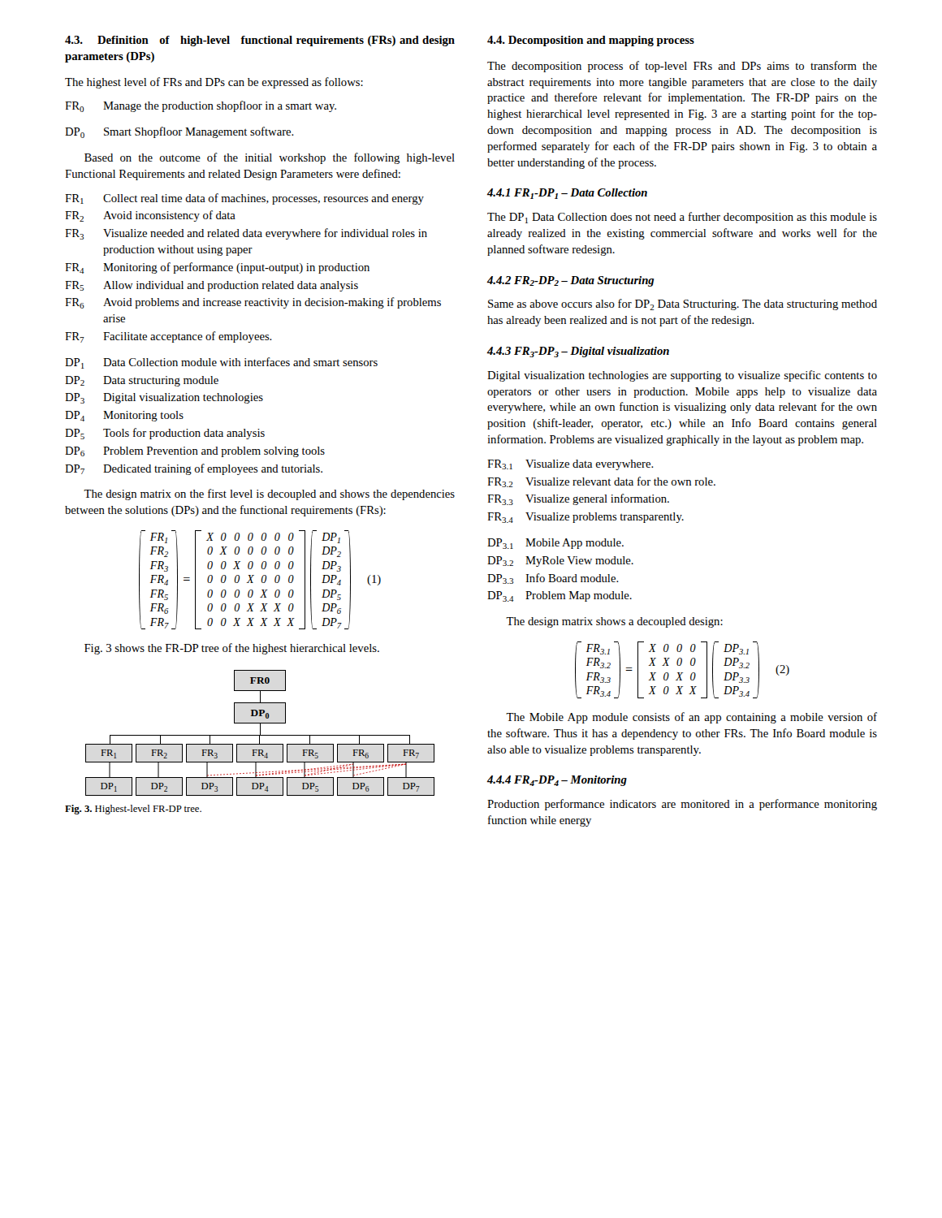4.3. Definition of high-level functional requirements (FRs) and design parameters (DPs)
The highest level of FRs and DPs can be expressed as follows:
FR0
Manage the production shopfloor in a smart way.
DP0
Smart Shopfloor Management software.
Based on the outcome of the initial workshop the following high-level Functional Requirements and related Design Parameters were defined:
FR1
Collect real time data of machines, processes, resources and energy
FR2
Avoid inconsistency of data
FR3
Visualize needed and related data everywhere for individual roles in production without using paper
FR4
Monitoring of performance (input-output) in production
FR5
Allow individual and production related data analysis
FR6
Avoid problems and increase reactivity in decision-making if problems arise
FR7
Facilitate acceptance of employees.
DP1
Data Collection module with interfaces and smart sensors
DP2
Data structuring module
DP3
Digital visualization technologies
DP4
Monitoring tools
DP5
Tools for production data analysis
DP6
Problem Prevention and problem solving tools
DP7
Dedicated training of employees and tutorials.
The design matrix on the first level is decoupled and shows the dependencies between the solutions (DPs) and the functional requirements (FRs):
| FR 1 |
| FR 2 |
| FR 3 |
| FR 4 |
| FR 5 |
| FR 6 |
| FR 7 |
=
| X | 0 | 0 | 0 | 0 | 0 | 0 |
| 0 | X | 0 | 0 | 0 | 0 | 0 |
| 0 | 0 | X | 0 | 0 | 0 | 0 |
| 0 | 0 | 0 | X | 0 | 0 | 0 |
| 0 | 0 | 0 | 0 | X | 0 | 0 |
| 0 | 0 | 0 | X | X | X | 0 |
| 0 | 0 | X | X | X | X | X |
| DP 1 |
| DP 2 |
| DP 3 |
| DP 4 |
| DP 5 |
| DP 6 |
| DP 7 |
(1)
Fig. 3 shows the FR-DP tree of the highest hierarchical levels.
FR0
DP0
FR1
FR2
FR3
FR4
FR5
FR6
FR7
DP1
DP2
DP3
DP4
DP5
DP6
DP7
Fig. 3. Highest-level FR-DP tree.
4.4. Decomposition and mapping process
The decomposition process of top-level FRs and DPs aims to transform the abstract requirements into more tangible parameters that are close to the daily practice and therefore relevant for implementation. The FR-DP pairs on the highest hierarchical level represented in Fig. 3 are a starting point for the top-down decomposition and mapping process in AD. The decomposition is performed separately for each of the FR-DP pairs shown in Fig. 3 to obtain a better understanding of the process.
4.4.1 FR1-DP1 – Data Collection
The DP1 Data Collection does not need a further decomposition as this module is already realized in the existing commercial software and works well for the planned software redesign.
4.4.2 FR2-DP2 – Data Structuring
Same as above occurs also for DP2 Data Structuring. The data structuring method has already been realized and is not part of the redesign.
4.4.3 FR3-DP3 – Digital visualization
Digital visualization technologies are supporting to visualize specific contents to operators or other users in production. Mobile apps help to visualize data everywhere, while an own function is visualizing only data relevant for the own position (shift-leader, operator, etc.) while an Info Board contains general information. Problems are visualized graphically in the layout as problem map.
FR3.1
Visualize data everywhere.
FR3.2
Visualize relevant data for the own role.
FR3.3
Visualize general information.
FR3.4
Visualize problems transparently.
DP3.1
Mobile App module.
DP3.2
MyRole View module.
DP3.3
Info Board module.
DP3.4
Problem Map module.
The design matrix shows a decoupled design:
| FR 3.1 |
| FR 3.2 |
| FR 3.3 |
| FR 3.4 |
=
| X | 0 | 0 | 0 |
| X | X | 0 | 0 |
| X | 0 | X | 0 |
| X | 0 | X | X |
| DP 3.1 |
| DP 3.2 |
| DP 3.3 |
| DP 3.4 |
(2)
The Mobile App module consists of an app containing a mobile version of the software. Thus it has a dependency to other FRs. The Info Board module is also able to visualize problems transparently.
4.4.4 FR4-DP4 – Monitoring
Production performance indicators are monitored in a performance monitoring function while energy